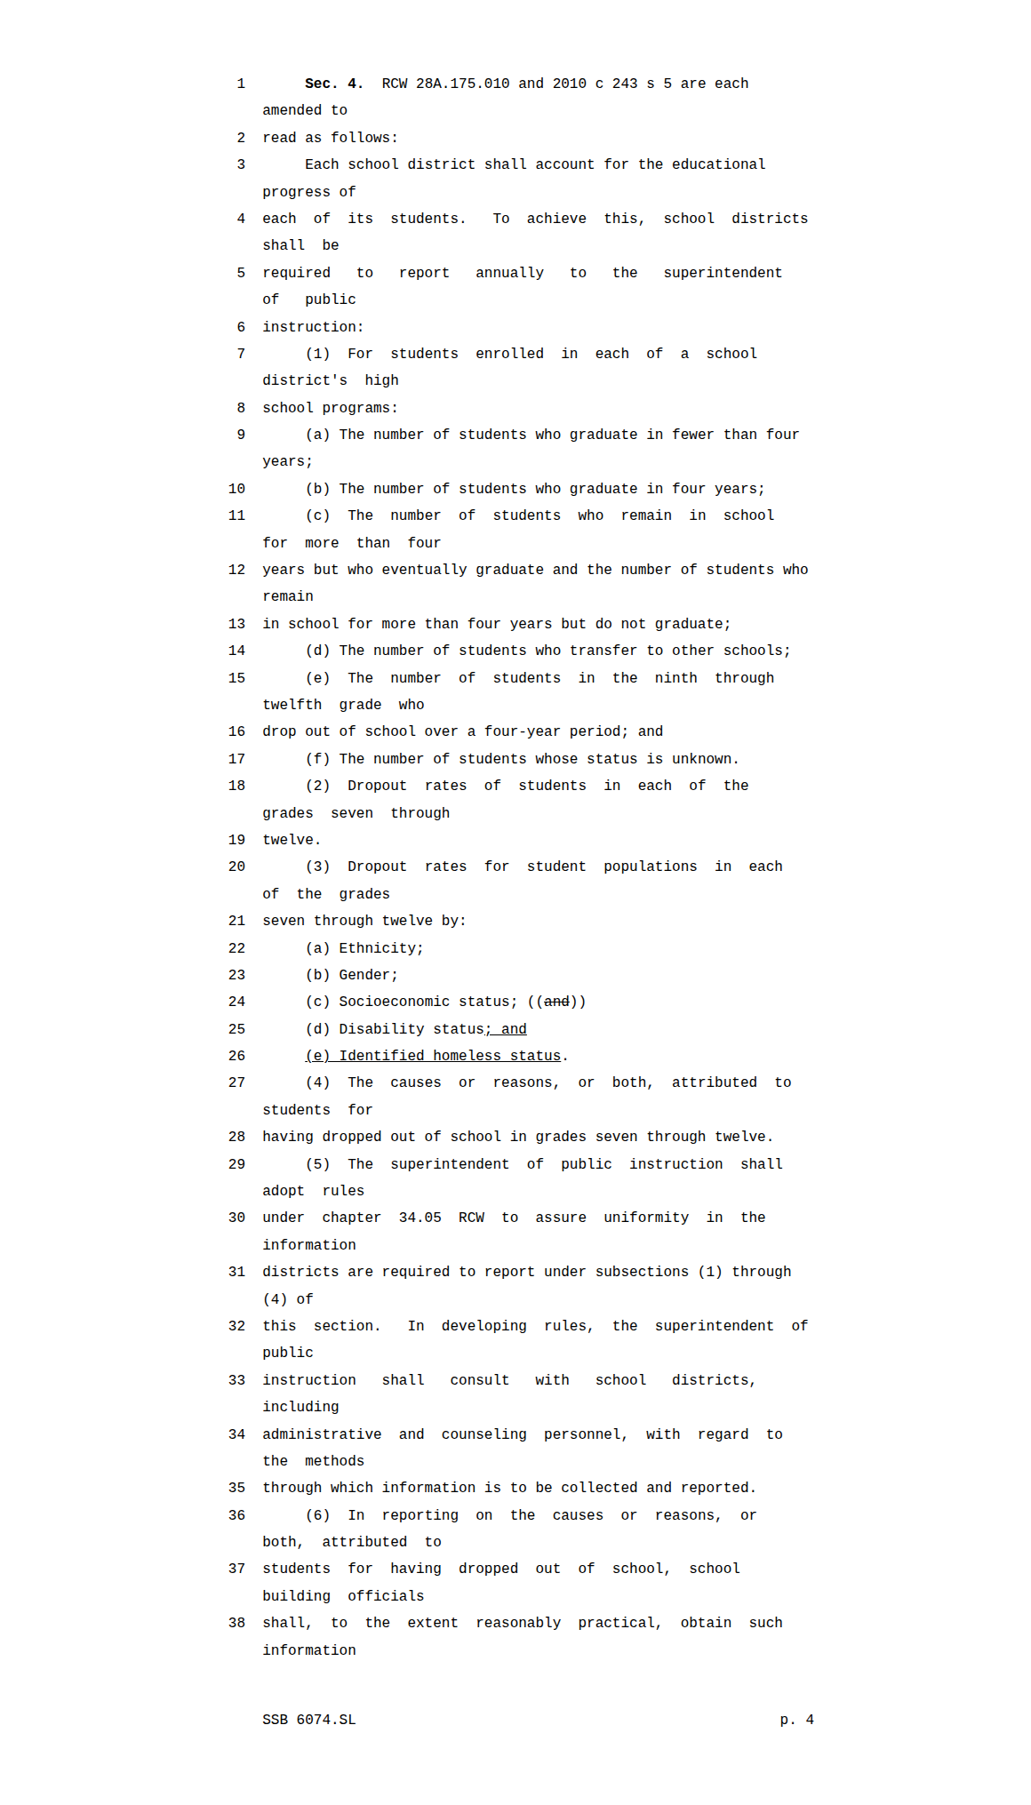Sec. 4. RCW 28A.175.010 and 2010 c 243 s 5 are each amended to
read as follows:
Each school district shall account for the educational progress of
each of its students. To achieve this, school districts shall be
required to report annually to the superintendent of public
instruction:
(1) For students enrolled in each of a school district's high
school programs:
(a) The number of students who graduate in fewer than four years;
(b) The number of students who graduate in four years;
(c) The number of students who remain in school for more than four
years but who eventually graduate and the number of students who remain
in school for more than four years but do not graduate;
(d) The number of students who transfer to other schools;
(e) The number of students in the ninth through twelfth grade who
drop out of school over a four-year period; and
(f) The number of students whose status is unknown.
(2) Dropout rates of students in each of the grades seven through
twelve.
(3) Dropout rates for student populations in each of the grades
seven through twelve by:
(a) Ethnicity;
(b) Gender;
(c) Socioeconomic status; ((and))
(d) Disability status; and
(e) Identified homeless status.
(4) The causes or reasons, or both, attributed to students for
having dropped out of school in grades seven through twelve.
(5) The superintendent of public instruction shall adopt rules
under chapter 34.05 RCW to assure uniformity in the information
districts are required to report under subsections (1) through (4) of
this section. In developing rules, the superintendent of public
instruction shall consult with school districts, including
administrative and counseling personnel, with regard to the methods
through which information is to be collected and reported.
(6) In reporting on the causes or reasons, or both, attributed to
students for having dropped out of school, school building officials
shall, to the extent reasonably practical, obtain such information
SSB 6074.SL p. 4